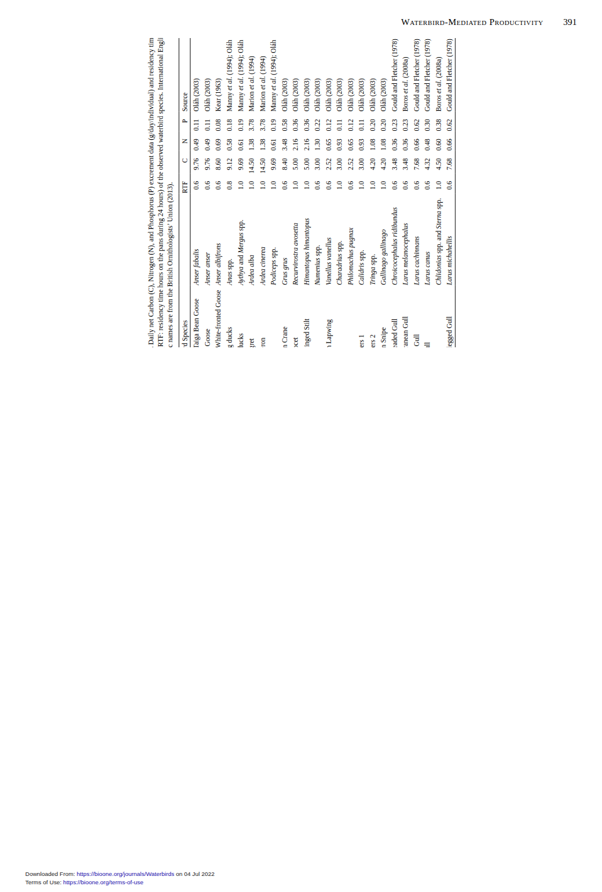Waterbird-Mediated Productivity 391
Table 1. Daily net Carbon (C), Nitrogen (N), and Phosphorus (P) excrement data (g/day/individual) and residency time factors (RTF: residency time hours on the pans during 24 hours) of the observed waterbird species. International English and scientific names are from the British Ornithologists’ Union (2013).
| Waterbird Species | | RTF | C | N | P | Source |
| --- | --- | --- | --- | --- | --- | --- |
| Tundra/Taiga Bean Goose | Anser fabalis | 0.6 | 9.76 | 0.49 | 0.11 | Oláh (2003) |
| Greylag Goose | Anser anser | 0.6 | 9.76 | 0.49 | 0.11 | Oláh (2003) |
| Greater White-fronted Goose | Anser albifrons | 0.6 | 8.60 | 0.69 | 0.08 | Kear (1963) |
| Dabbling ducks | Anas spp. | 0.8 | 9.12 | 0.58 | 0.18 | Manny et al. (1994); Oláh (2003) |
| Diving ducks | Aythya and Mergus spp. | 1.0 | 9.69 | 0.61 | 0.19 | Manny et al. (1994); Oláh (2003) |
| Great Egret | Ardea alba | 1.0 | 14.50 | 1.38 | 3.78 | Marion et al. (1994) |
| Grey Heron | Ardea cinerea | 1.0 | 14.50 | 1.38 | 3.78 | Marion et al. (1994) |
| Grebes | Podiceps spp. | 1.0 | 9.69 | 0.61 | 0.19 | Manny et al. (1994); Oláh (2003) |
| Common Crane | Grus grus | 0.6 | 8.40 | 3.48 | 0.58 | Oláh (2003) |
| Pied Avocet | Recurvirostra avosetta | 1.0 | 5.00 | 2.16 | 0.36 | Oláh (2003) |
| Black-winged Stilt | Himantopus himantopus | 1.0 | 5.00 | 2.16 | 0.36 | Oláh (2003) |
| Curlews | Numenius spp. | 0.6 | 3.00 | 1.30 | 0.22 | Oláh (2003) |
| Northern Lapwing | Vanellus vanellus | 0.6 | 2.52 | 0.65 | 0.12 | Oláh (2003) |
| Plovers | Charadrius spp. | 1.0 | 3.00 | 0.93 | 0.11 | Oláh (2003) |
| Ruff | Philomachus pugnax | 0.6 | 2.52 | 0.65 | 0.12 | Oláh (2003) |
| Sandpipers 1 | Calidris spp. | 1.0 | 3.00 | 0.93 | 0.11 | Oláh (2003) |
| Sandpipers 2 | Tringa spp. | 1.0 | 4.20 | 1.08 | 0.20 | Oláh (2003) |
| Common Snipe | Gallinago gallinago | 1.0 | 4.20 | 1.08 | 0.20 | Oláh (2003) |
| Black-headed Gull | Chroicocephalus ridibundus | 0.6 | 3.48 | 0.36 | 0.23 | Gould and Fletcher (1978) |
| Mediterranean Gull | Larus melanocephalus | 0.6 | 3.48 | 0.36 | 0.23 | Boros et al. (2008a) |
| Caspian Gull | Larus cachinnans | 0.6 | 7.68 | 0.66 | 0.62 | Gould and Fletcher (1978) |
| Mew Gull | Larus canus | 0.6 | 4.32 | 0.48 | 0.30 | Gould and Fletcher (1978) |
| Terns | Chlidonias spp. and Sterna spp. | 1.0 | 4.50 | 0.60 | 0.38 | Boros et al. (2008a) |
| Yellow-legged Gull | Larus michahellis | 0.6 | 7.68 | 0.66 | 0.62 | Gould and Fletcher (1978) |
Downloaded From: https://bioone.org/journals/Waterbirds on 04 Jul 2022
Terms of Use: https://bioone.org/terms-of-use